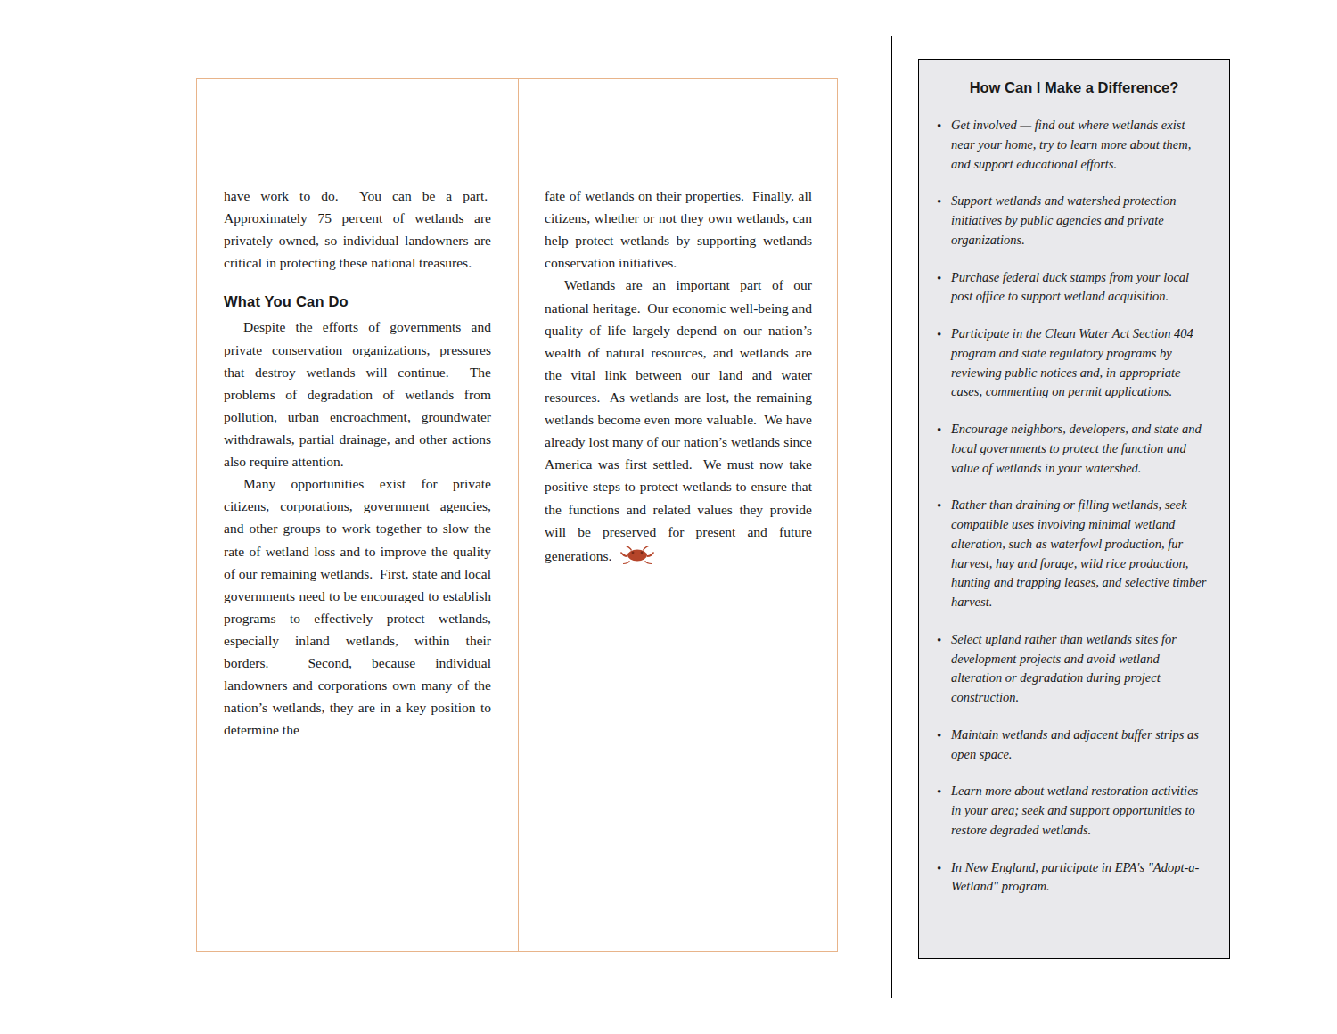have work to do. You can be a part. Approximately 75 percent of wetlands are privately owned, so individual landowners are critical in protecting these national treasures.
What You Can Do
Despite the efforts of governments and private conservation organizations, pressures that destroy wetlands will continue. The problems of degradation of wetlands from pollution, urban encroachment, groundwater withdrawals, partial drainage, and other actions also require attention.
Many opportunities exist for private citizens, corporations, government agencies, and other groups to work together to slow the rate of wetland loss and to improve the quality of our remaining wetlands. First, state and local governments need to be encouraged to establish programs to effectively protect wetlands, especially inland wetlands, within their borders. Second, because individual landowners and corporations own many of the nation’s wetlands, they are in a key position to determine the
fate of wetlands on their properties. Finally, all citizens, whether or not they own wetlands, can help protect wetlands by supporting wetlands conservation initiatives.
Wetlands are an important part of our national heritage. Our economic well-being and quality of life largely depend on our nation’s wealth of natural resources, and wetlands are the vital link between our land and water resources. As wetlands are lost, the remaining wetlands become even more valuable. We have already lost many of our nation’s wetlands since America was first settled. We must now take positive steps to protect wetlands to ensure that the functions and related values they provide will be preserved for present and future generations.
How Can I Make a Difference?
Get involved — find out where wetlands exist near your home, try to learn more about them, and support educational efforts.
Support wetlands and watershed protection initiatives by public agencies and private organizations.
Purchase federal duck stamps from your local post office to support wetland acquisition.
Participate in the Clean Water Act Section 404 program and state regulatory programs by reviewing public notices and, in appropriate cases, commenting on permit applications.
Encourage neighbors, developers, and state and local governments to protect the function and value of wetlands in your watershed.
Rather than draining or filling wetlands, seek compatible uses involving minimal wetland alteration, such as waterfowl production, fur harvest, hay and forage, wild rice production, hunting and trapping leases, and selective timber harvest.
Select upland rather than wetlands sites for development projects and avoid wetland alteration or degradation during project construction.
Maintain wetlands and adjacent buffer strips as open space.
Learn more about wetland restoration activities in your area; seek and support opportunities to restore degraded wetlands.
In New England, participate in EPA's "Adopt-a-Wetland" program.